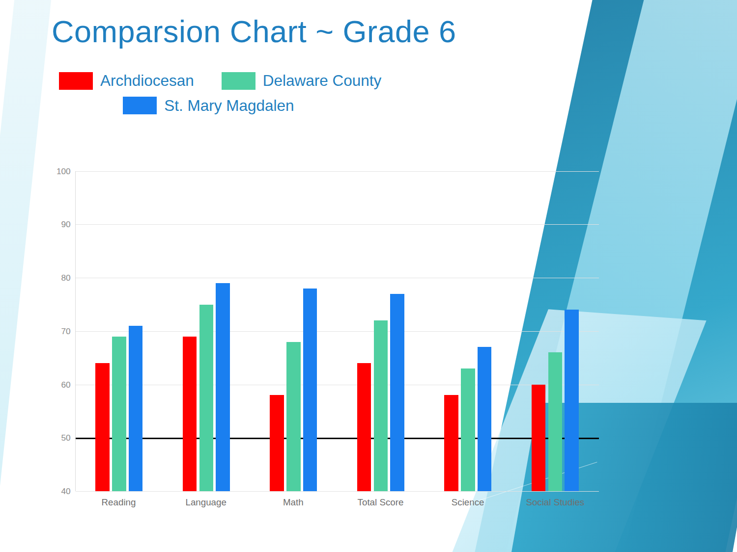Comparsion Chart ~ Grade 6
Archdiocesan
Delaware County
St. Mary Magdalen
100
90
80
70
60
50
40
Reading
Language
Math
Total Score
Science
Social Studies